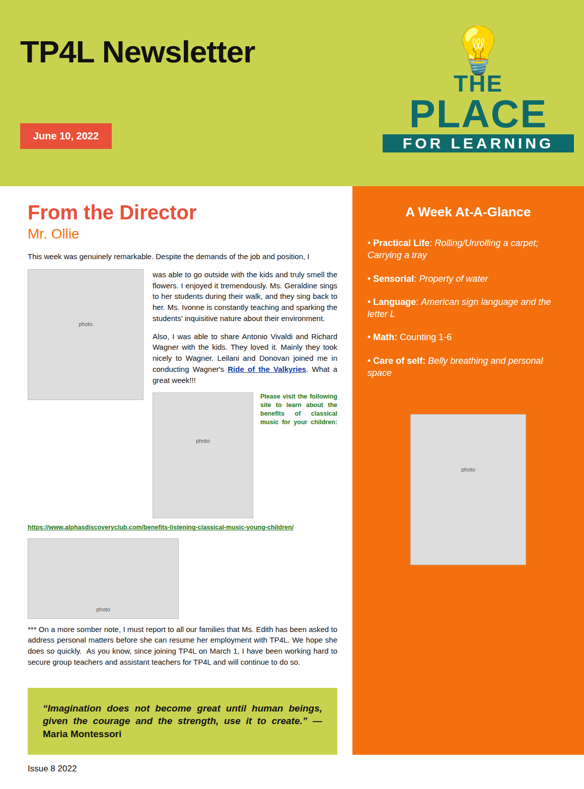TP4L Newsletter
June 10, 2022
💡
THE
PLACE
FOR LEARNING
From the Director
Mr. Ollie
This week was genuinely remarkable. Despite the demands of the job and position, I
photo
was able to go outside with the kids and truly smell the flowers. I enjoyed it tremendously. Ms. Geraldine sings to her students during their walk, and they sing back to her. Ms. Ivonne is constantly teaching and sparking the students' inquisitive nature about their environment.
Also, I was able to share Antonio Vivaldi and Richard Wagner with the kids. They loved it. Mainly they took nicely to Wagner. Leilani and Donovan joined me in conducting Wagner's Ride of the Valkyries. What a great week!!!
photo
Please visit the following site to learn about the benefits of classical music for your children: https://www.alphasdiscoveryclub.com/benefits-listening-classical-music-young-children/
photo
*** On a more somber note, I must report to all our families that Ms. Edith has been asked to address personal matters before she can resume her employment with TP4L. We hope she does so quickly. As you know, since joining TP4L on March 1, I have been working hard to secure group teachers and assistant teachers for TP4L and will continue to do so.
“Imagination does not become great until human beings, given the courage and the strength, use it to create.” — Maria Montessori
A Week At-A-Glance
Practical Life: Rolling/Unrolling a carpet; Carrying a tray
Sensorial: Property of water
Language: American sign language and the letter L
Math: Counting 1-6
Care of self: Belly breathing and personal space
photo
Issue 8 2022